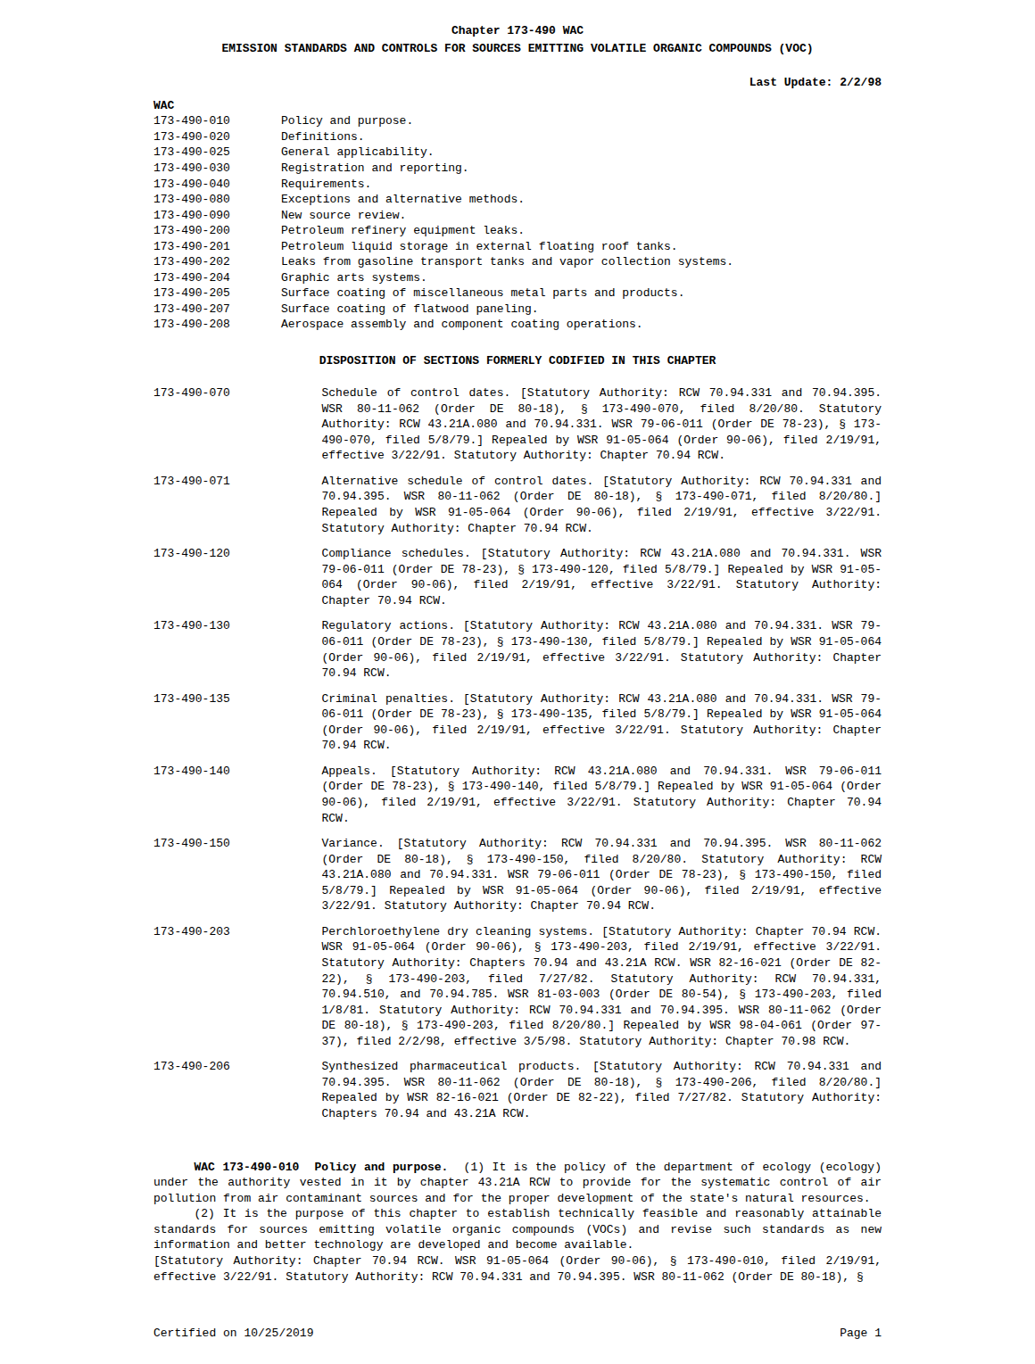Chapter 173-490 WAC
Emission Standards and Controls for Sources Emitting Volatile Organic Compounds (VOC)
Last Update: 2/2/98
WAC
| 173-490-010 | Policy and purpose. |
| 173-490-020 | Definitions. |
| 173-490-025 | General applicability. |
| 173-490-030 | Registration and reporting. |
| 173-490-040 | Requirements. |
| 173-490-080 | Exceptions and alternative methods. |
| 173-490-090 | New source review. |
| 173-490-200 | Petroleum refinery equipment leaks. |
| 173-490-201 | Petroleum liquid storage in external floating roof tanks. |
| 173-490-202 | Leaks from gasoline transport tanks and vapor collection systems. |
| 173-490-204 | Graphic arts systems. |
| 173-490-205 | Surface coating of miscellaneous metal parts and products. |
| 173-490-207 | Surface coating of flatwood paneling. |
| 173-490-208 | Aerospace assembly and component coating operations. |
DISPOSITION OF SECTIONS FORMERLY CODIFIED IN THIS CHAPTER
| 173-490-070 | | Schedule of control dates. [Statutory Authority: RCW 70.94.331 and 70.94.395. WSR 80-11-062 (Order DE 80-18), § 173-490-070, filed 8/20/80. Statutory Authority: RCW 43.21A.080 and 70.94.331. WSR 79-06-011 (Order DE 78-23), § 173-490-070, filed 5/8/79.] Repealed by WSR 91-05-064 (Order 90-06), filed 2/19/91, effective 3/22/91. Statutory Authority: Chapter 70.94 RCW. |
| 173-490-071 | | Alternative schedule of control dates. [Statutory Authority: RCW 70.94.331 and 70.94.395. WSR 80-11-062 (Order DE 80-18), § 173-490-071, filed 8/20/80.] Repealed by WSR 91-05-064 (Order 90-06), filed 2/19/91, effective 3/22/91. Statutory Authority: Chapter 70.94 RCW. |
| 173-490-120 | | Compliance schedules. [Statutory Authority: RCW 43.21A.080 and 70.94.331. WSR 79-06-011 (Order DE 78-23), § 173-490-120, filed 5/8/79.] Repealed by WSR 91-05-064 (Order 90-06), filed 2/19/91, effective 3/22/91. Statutory Authority: Chapter 70.94 RCW. |
| 173-490-130 | | Regulatory actions. [Statutory Authority: RCW 43.21A.080 and 70.94.331. WSR 79-06-011 (Order DE 78-23), § 173-490-130, filed 5/8/79.] Repealed by WSR 91-05-064 (Order 90-06), filed 2/19/91, effective 3/22/91. Statutory Authority: Chapter 70.94 RCW. |
| 173-490-135 | | Criminal penalties. [Statutory Authority: RCW 43.21A.080 and 70.94.331. WSR 79-06-011 (Order DE 78-23), § 173-490-135, filed 5/8/79.] Repealed by WSR 91-05-064 (Order 90-06), filed 2/19/91, effective 3/22/91. Statutory Authority: Chapter 70.94 RCW. |
| 173-490-140 | | Appeals. [Statutory Authority: RCW 43.21A.080 and 70.94.331. WSR 79-06-011 (Order DE 78-23), § 173-490-140, filed 5/8/79.] Repealed by WSR 91-05-064 (Order 90-06), filed 2/19/91, effective 3/22/91. Statutory Authority: Chapter 70.94 RCW. |
| 173-490-150 | | Variance. [Statutory Authority: RCW 70.94.331 and 70.94.395. WSR 80-11-062 (Order DE 80-18), § 173-490-150, filed 8/20/80. Statutory Authority: RCW 43.21A.080 and 70.94.331. WSR 79-06-011 (Order DE 78-23), § 173-490-150, filed 5/8/79.] Repealed by WSR 91-05-064 (Order 90-06), filed 2/19/91, effective 3/22/91. Statutory Authority: Chapter 70.94 RCW. |
| 173-490-203 | | Perchloroethylene dry cleaning systems. [Statutory Authority: Chapter 70.94 RCW. WSR 91-05-064 (Order 90-06), § 173-490-203, filed 2/19/91, effective 3/22/91. Statutory Authority: Chapters 70.94 and 43.21A RCW. WSR 82-16-021 (Order DE 82-22), § 173-490-203, filed 7/27/82. Statutory Authority: RCW 70.94.331, 70.94.510, and 70.94.785. WSR 81-03-003 (Order DE 80-54), § 173-490-203, filed 1/8/81. Statutory Authority: RCW 70.94.331 and 70.94.395. WSR 80-11-062 (Order DE 80-18), § 173-490-203, filed 8/20/80.] Repealed by WSR 98-04-061 (Order 97-37), filed 2/2/98, effective 3/5/98. Statutory Authority: Chapter 70.98 RCW. |
| 173-490-206 | | Synthesized pharmaceutical products. [Statutory Authority: RCW 70.94.331 and 70.94.395. WSR 80-11-062 (Order DE 80-18), § 173-490-206, filed 8/20/80.] Repealed by WSR 82-16-021 (Order DE 82-22), filed 7/27/82. Statutory Authority: Chapters 70.94 and 43.21A RCW. |
WAC 173-490-010 Policy and purpose. (1) It is the policy of the department of ecology (ecology) under the authority vested in it by chapter 43.21A RCW to provide for the systematic control of air pollution from air contaminant sources and for the proper development of the state's natural resources.
(2) It is the purpose of this chapter to establish technically feasible and reasonably attainable standards for sources emitting volatile organic compounds (VOCs) and revise such standards as new information and better technology are developed and become available.
[Statutory Authority: Chapter 70.94 RCW. WSR 91-05-064 (Order 90-06), § 173-490-010, filed 2/19/91, effective 3/22/91. Statutory Authority: RCW 70.94.331 and 70.94.395. WSR 80-11-062 (Order DE 80-18), §
Certified on 10/25/2019 Page 1